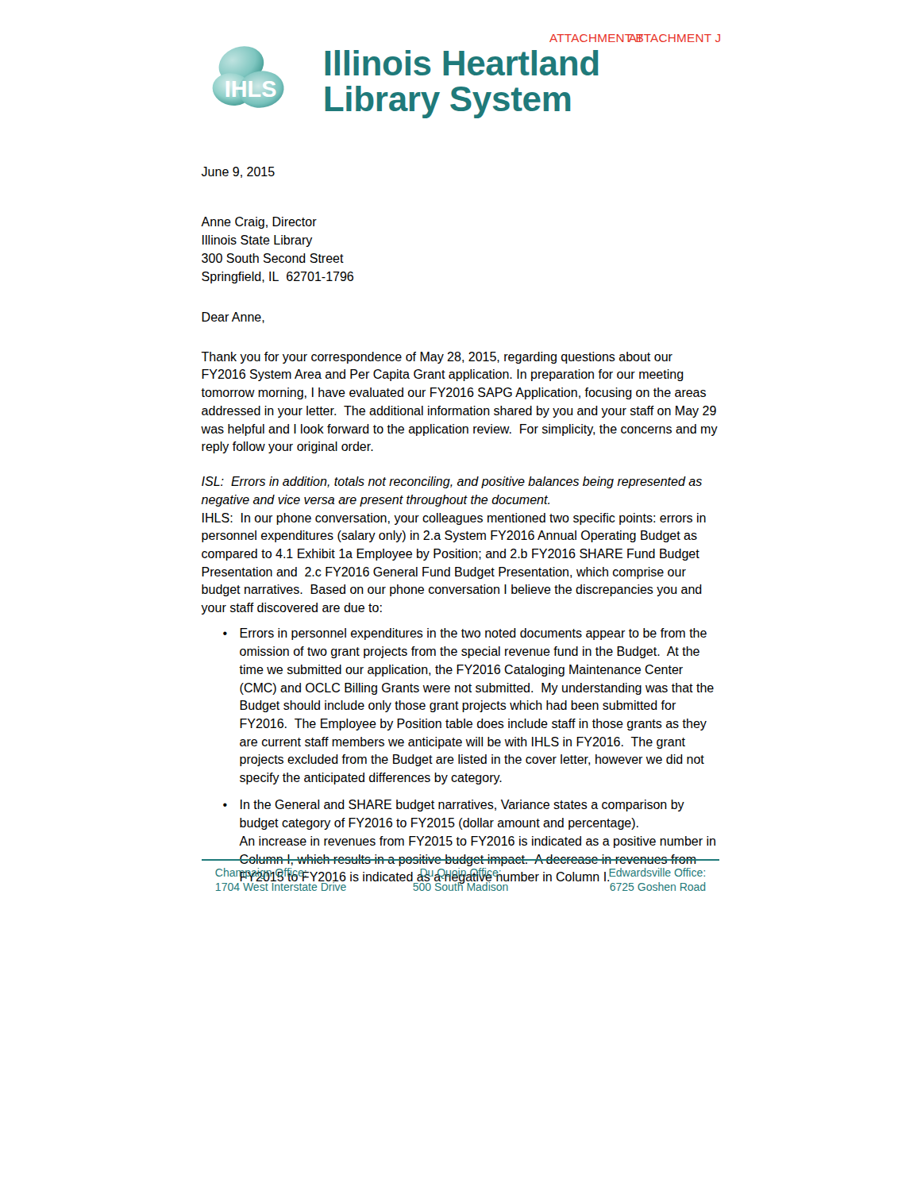ATTACHMENT B ATTACHMENT J
IHLS
Illinois Heartland
Library System
June 9, 2015
Anne Craig, Director Illinois State Library 300 South Second Street Springfield, IL 62701-1796
Dear Anne,
Thank you for your correspondence of May 28, 2015, regarding questions about our FY2016 System Area and Per Capita Grant application. In preparation for our meeting tomorrow morning, I have evaluated our FY2016 SAPG Application, focusing on the areas addressed in your letter. The additional information shared by you and your staff on May 29 was helpful and I look forward to the application review. For simplicity, the concerns and my reply follow your original order.
ISL: Errors in addition, totals not reconciling, and positive balances being represented as negative and vice versa are present throughout the document.
IHLS: In our phone conversation, your colleagues mentioned two specific points: errors in personnel expenditures (salary only) in 2.a System FY2016 Annual Operating Budget as compared to 4.1 Exhibit 1a Employee by Position; and 2.b FY2016 SHARE Fund Budget Presentation and 2.c FY2016 General Fund Budget Presentation, which comprise our budget narratives. Based on our phone conversation I believe the discrepancies you and your staff discovered are due to:
Errors in personnel expenditures in the two noted documents appear to be from the omission of two grant projects from the special revenue fund in the Budget. At the time we submitted our application, the FY2016 Cataloging Maintenance Center (CMC) and OCLC Billing Grants were not submitted. My understanding was that the Budget should include only those grant projects which had been submitted for FY2016. The Employee by Position table does include staff in those grants as they are current staff members we anticipate will be with IHLS in FY2016. The grant projects excluded from the Budget are listed in the cover letter, however we did not specify the anticipated differences by category.
In the General and SHARE budget narratives, Variance states a comparison by budget category of FY2016 to FY2015 (dollar amount and percentage).
An increase in revenues from FY2015 to FY2016 is indicated as a positive number in Column I, which results in a positive budget impact. A decrease in revenues from FY2015 to FY2016 is indicated as a negative number in Column I.
Champaign Office:
1704 West Interstate Drive
Du Quoin Office:
500 South Madison
Edwardsville Office:
6725 Goshen Road